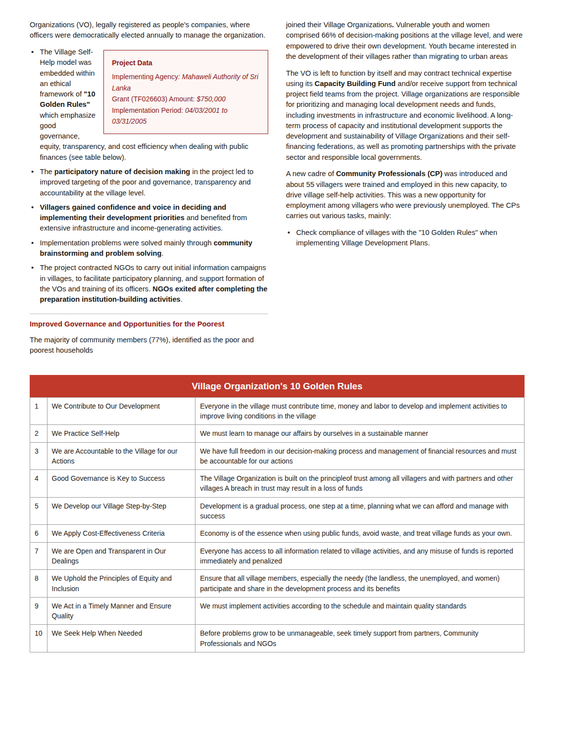Organizations (VO), legally registered as people's companies, where officers were democratically elected annually to manage the organization.
Project Data
Implementing Agency: Mahaweli Authority of Sri Lanka
Grant (TF026603) Amount: $750,000
Implementation Period: 04/03/2001 to 03/31/2005
The Village Self-Help model was embedded within an ethical framework of "10 Golden Rules" which emphasize good governance, equity, transparency, and cost efficiency when dealing with public finances (see table below).
The participatory nature of decision making in the project led to improved targeting of the poor and governance, transparency and accountability at the village level.
Villagers gained confidence and voice in deciding and implementing their development priorities and benefited from extensive infrastructure and income-generating activities.
Implementation problems were solved mainly through community brainstorming and problem solving.
The project contracted NGOs to carry out initial information campaigns in villages, to facilitate participatory planning, and support formation of the VOs and training of its officers. NGOs exited after completing the preparation institution-building activities.
Improved Governance and Opportunities for the Poorest
The majority of community members (77%), identified as the poor and poorest households
joined their Village Organizations. Vulnerable youth and women comprised 66% of decision-making positions at the village level, and were empowered to drive their own development. Youth became interested in the development of their villages rather than migrating to urban areas
The VO is left to function by itself and may contract technical expertise using its Capacity Building Fund and/or receive support from technical project field teams from the project. Village organizations are responsible for prioritizing and managing local development needs and funds, including investments in infrastructure and economic livelihood. A long-term process of capacity and institutional development supports the development and sustainability of Village Organizations and their self-financing federations, as well as promoting partnerships with the private sector and responsible local governments.
A new cadre of Community Professionals (CP) was introduced and about 55 villagers were trained and employed in this new capacity, to drive village self-help activities. This was a new opportunity for employment among villagers who were previously unemployed. The CPs carries out various tasks, mainly:
Check compliance of villages with the "10 Golden Rules" when implementing Village Development Plans.
Village Organization's 10 Golden Rules
| 1 | We Contribute to Our Development | Everyone in the village must contribute time, money and labor to develop and implement activities to improve living conditions in the village |
| 2 | We Practice Self-Help | We must learn to manage our affairs by ourselves in a sustainable manner |
| 3 | We are Accountable to the Village for our Actions | We have full freedom in our decision-making process and management of financial resources and must be accountable for our actions |
| 4 | Good Governance is Key to Success | The Village Organization is built on the principleof trust among all villagers and with partners and other villages A breach in trust may result in a loss of funds |
| 5 | We Develop our Village Step-by-Step | Development is a gradual process, one step at a time, planning what we can afford and manage with success |
| 6 | We Apply Cost-Effectiveness Criteria | Economy is of the essence when using public funds, avoid waste, and treat village funds as your own. |
| 7 | We are Open and Transparent in Our Dealings | Everyone has access to all information related to village activities, and any misuse of funds is reported immediately and penalized |
| 8 | We Uphold the Principles of Equity and Inclusion | Ensure that all village members, especially the needy (the landless, the unemployed, and women) participate and share in the development process and its benefits |
| 9 | We Act in a Timely Manner and Ensure Quality | We must implement activities according to the schedule and maintain quality standards |
| 10 | We Seek Help When Needed | Before problems grow to be unmanageable, seek timely support from partners, Community Professionals and NGOs |